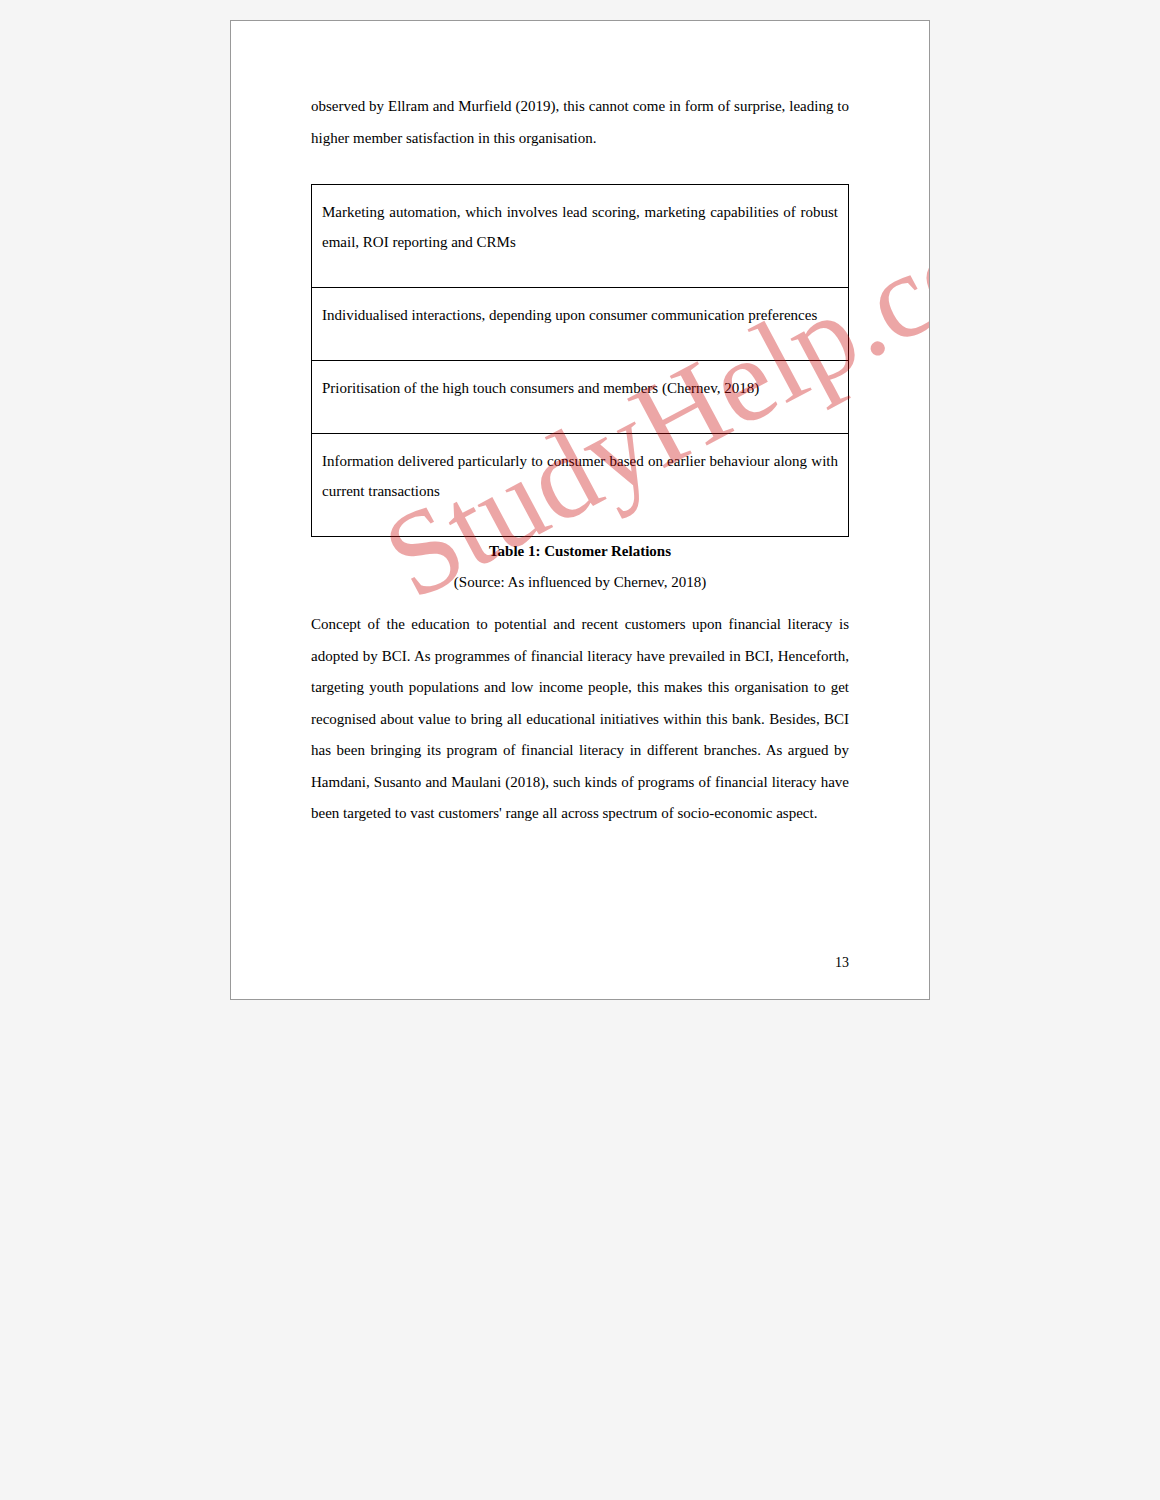observed by Ellram and Murfield (2019), this cannot come in form of surprise, leading to higher member satisfaction in this organisation.
| Marketing automation, which involves lead scoring, marketing capabilities of robust email, ROI reporting and CRMs |
| Individualised interactions, depending upon consumer communication preferences |
| Prioritisation of the high touch consumers and members (Chernev, 2018) |
| Information delivered particularly to consumer based on earlier behaviour along with current transactions |
Table 1: Customer Relations
(Source: As influenced by Chernev, 2018)
Concept of the education to potential and recent customers upon financial literacy is adopted by BCI. As programmes of financial literacy have prevailed in BCI, Henceforth, targeting youth populations and low income people, this makes this organisation to get recognised about value to bring all educational initiatives within this bank. Besides, BCI has been bringing its program of financial literacy in different branches. As argued by Hamdani, Susanto and Maulani (2018), such kinds of programs of financial literacy have been targeted to vast customers' range all across spectrum of socio-economic aspect.
StudyHelp.com
13